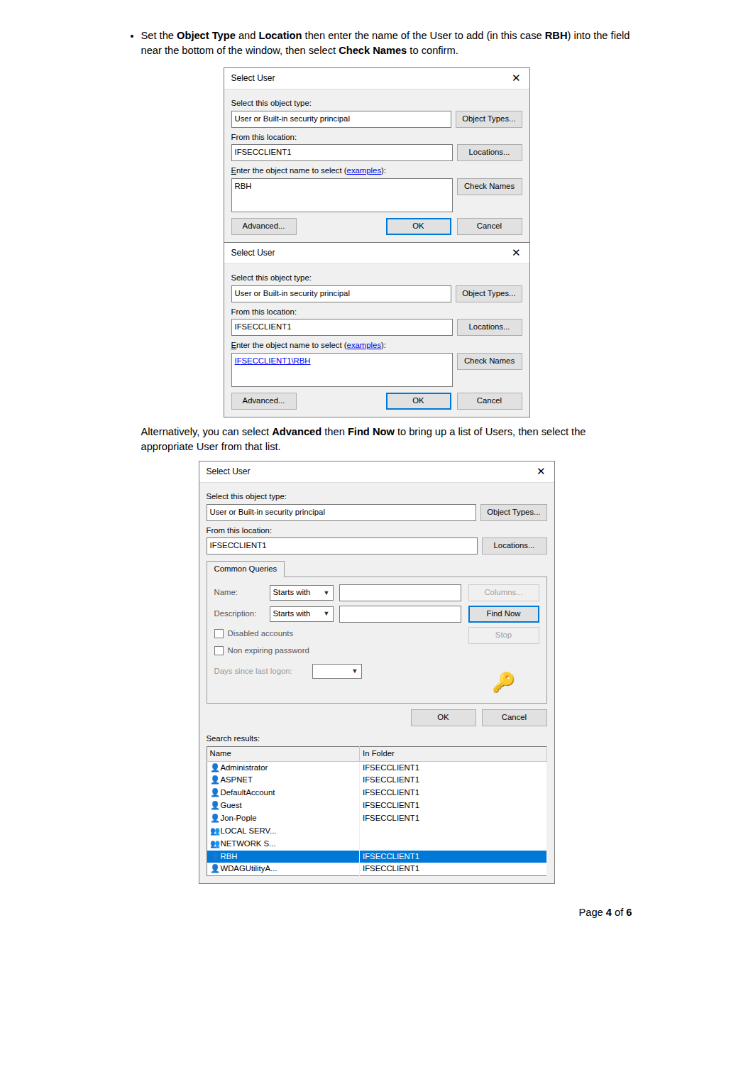Set the Object Type and Location then enter the name of the User to add (in this case RBH) into the field near the bottom of the window, then select Check Names to confirm.
Select User ✕
Select this object type:
User or Built-in security principal
Object Types...
From this location:
IFSECCLIENT1
Locations...
Enter the object name to select (examples):
RBH
Check Names
Advanced...
OK
Cancel
Select User ✕
Select this object type:
User or Built-in security principal
Object Types...
From this location:
IFSECCLIENT1
Locations...
Enter the object name to select (examples):
IFSECCLIENT1\RBH
Check Names
Advanced...
OK
Cancel
Alternatively, you can select Advanced then Find Now to bring up a list of Users, then select the appropriate User from that list.
Select User ✕
Select this object type:
User or Built-in security principal
Object Types...
From this location:
IFSECCLIENT1
Locations...
Common Queries
Name:
Starts with▼
Description:
Starts with▼
Disabled accounts
Non expiring password
Days since last logon:
▼
Columns...
Find Now
Stop
🔑
OK
Cancel
Search results:
| Name | In Folder |
| --- | --- |
| 👤 Administrator | IFSECCLIENT1 |
| 👤 ASPNET | IFSECCLIENT1 |
| 👤 DefaultAccount | IFSECCLIENT1 |
| 👤 Guest | IFSECCLIENT1 |
| 👤 Jon-Pople | IFSECCLIENT1 |
| 👥 LOCAL SERV... | |
| 👥 NETWORK S... | |
| 👤 RBH | IFSECCLIENT1 |
| 👤 WDAGUtilityA... | IFSECCLIENT1 |
Page 4 of 6